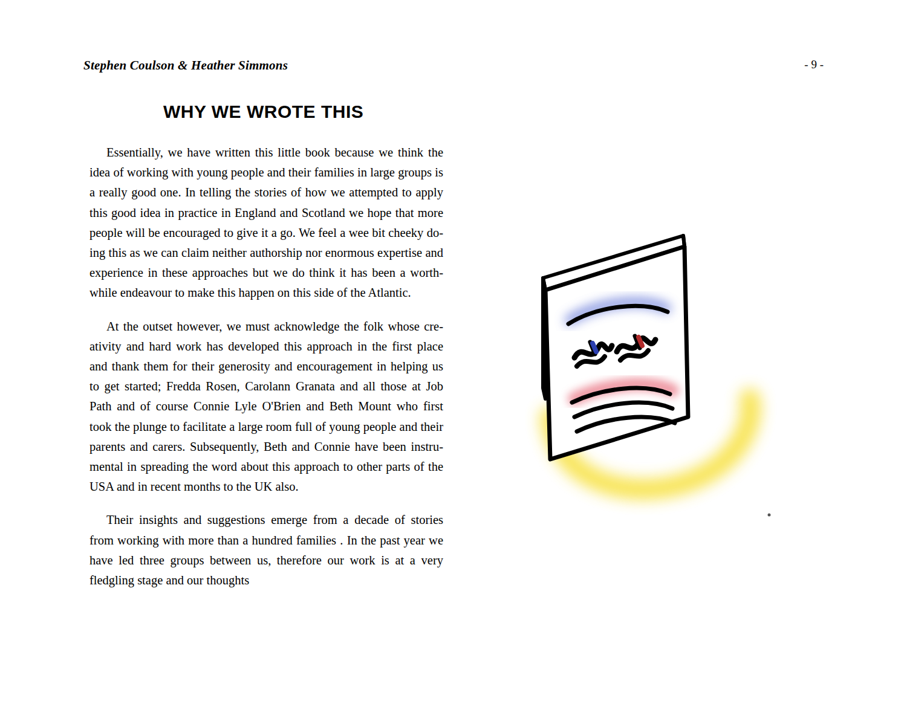Stephen Coulson & Heather Simmons
- 9 -
WHY WE WROTE THIS
Essentially, we have written this little book because we think the idea of working with young people and their families in large groups is a really good one. In telling the stories of how we attempted to apply this good idea in practice in England and Scotland we hope that more people will be encouraged to give it a go. We feel a wee bit cheeky doing this as we can claim neither authorship nor enormous expertise and experience in these approaches but we do think it has been a worthwhile endeavour to make this happen on this side of the Atlantic.
At the outset however, we must acknowledge the folk whose creativity and hard work has developed this approach in the first place and thank them for their generosity and encouragement in helping us to get started; Fredda Rosen, Carolann Granata and all those at Job Path and of course Connie Lyle O'Brien and Beth Mount who first took the plunge to facilitate a large room full of young people and their parents and carers. Subsequently, Beth and Connie have been instrumental in spreading the word about this approach to other parts of the USA and in recent months to the UK also.
Their insights and suggestions emerge from a decade of stories from working with more than a hundred families . In the past year we have led three groups between us, therefore our work is at a very fledgling stage and our thoughts